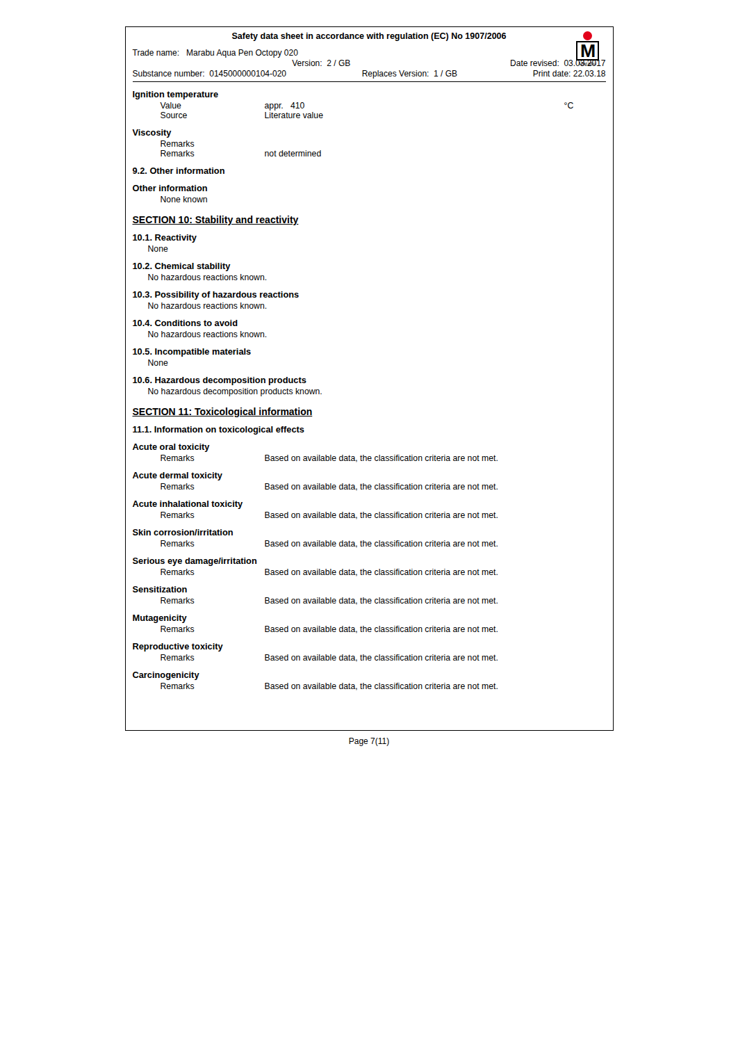M
Marabu
Safety data sheet in accordance with regulation (EC) No 1907/2006
Trade name: Marabu Aqua Pen Octopy 020
Version: 2 / GB
Date revised: 03.03.2017
Substance number: 0145000000104-020
Replaces Version: 1 / GB
Print date: 22.03.18
Ignition temperature
Value
appr. 410
°C
Source
Literature value
Viscosity
Remarks
Remarks
not determined
9.2. Other information
Other information
None known
SECTION 10: Stability and reactivity
10.1. Reactivity
None
10.2. Chemical stability
No hazardous reactions known.
10.3. Possibility of hazardous reactions
No hazardous reactions known.
10.4. Conditions to avoid
No hazardous reactions known.
10.5. Incompatible materials
None
10.6. Hazardous decomposition products
No hazardous decomposition products known.
SECTION 11: Toxicological information
11.1. Information on toxicological effects
Acute oral toxicity
Remarks
Based on available data, the classification criteria are not met.
Acute dermal toxicity
Remarks
Based on available data, the classification criteria are not met.
Acute inhalational toxicity
Remarks
Based on available data, the classification criteria are not met.
Skin corrosion/irritation
Remarks
Based on available data, the classification criteria are not met.
Serious eye damage/irritation
Remarks
Based on available data, the classification criteria are not met.
Sensitization
Remarks
Based on available data, the classification criteria are not met.
Mutagenicity
Remarks
Based on available data, the classification criteria are not met.
Reproductive toxicity
Remarks
Based on available data, the classification criteria are not met.
Carcinogenicity
Remarks
Based on available data, the classification criteria are not met.
Page 7(11)